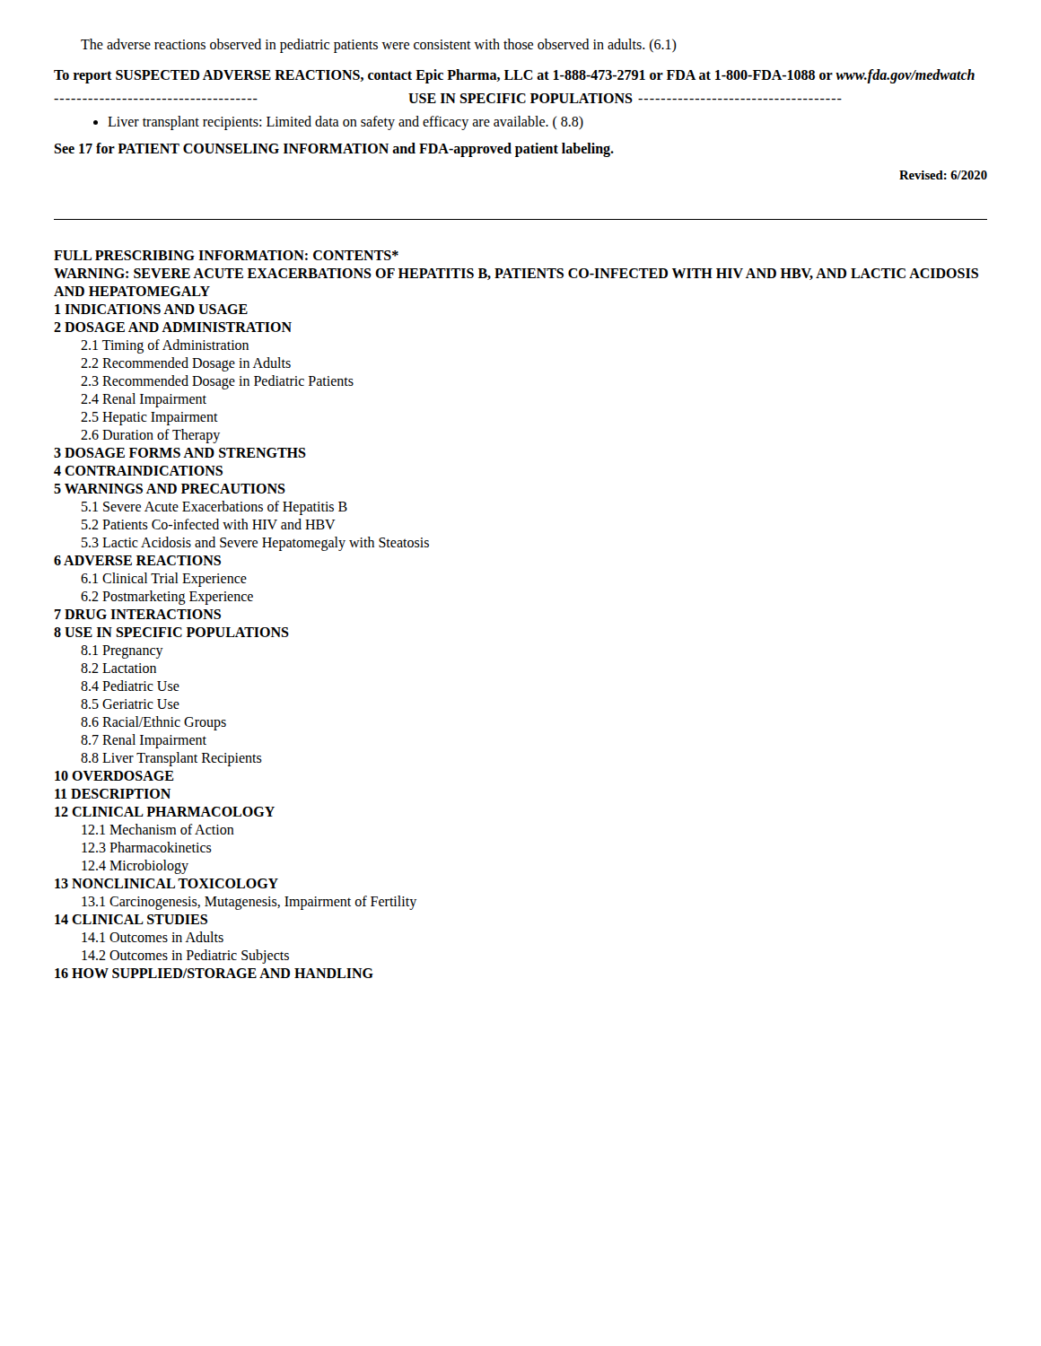The adverse reactions observed in pediatric patients were consistent with those observed in adults. (6.1)
To report SUSPECTED ADVERSE REACTIONS, contact Epic Pharma, LLC at 1-888-473-2791 or FDA at 1-800-FDA-1088 or www.fda.gov/medwatch
------------------------------------ USE IN SPECIFIC POPULATIONS ------------------------------------
Liver transplant recipients: Limited data on safety and efficacy are available. ( 8.8)
See 17 for PATIENT COUNSELING INFORMATION and FDA-approved patient labeling.
Revised: 6/2020
FULL PRESCRIBING INFORMATION: CONTENTS*
WARNING: SEVERE ACUTE EXACERBATIONS OF HEPATITIS B, PATIENTS CO-INFECTED WITH HIV AND HBV, AND LACTIC ACIDOSIS AND HEPATOMEGALY
1 INDICATIONS AND USAGE
2 DOSAGE AND ADMINISTRATION
2.1 Timing of Administration
2.2 Recommended Dosage in Adults
2.3 Recommended Dosage in Pediatric Patients
2.4 Renal Impairment
2.5 Hepatic Impairment
2.6 Duration of Therapy
3 DOSAGE FORMS AND STRENGTHS
4 CONTRAINDICATIONS
5 WARNINGS AND PRECAUTIONS
5.1 Severe Acute Exacerbations of Hepatitis B
5.2 Patients Co-infected with HIV and HBV
5.3 Lactic Acidosis and Severe Hepatomegaly with Steatosis
6 ADVERSE REACTIONS
6.1 Clinical Trial Experience
6.2 Postmarketing Experience
7 DRUG INTERACTIONS
8 USE IN SPECIFIC POPULATIONS
8.1 Pregnancy
8.2 Lactation
8.4 Pediatric Use
8.5 Geriatric Use
8.6 Racial/Ethnic Groups
8.7 Renal Impairment
8.8 Liver Transplant Recipients
10 OVERDOSAGE
11 DESCRIPTION
12 CLINICAL PHARMACOLOGY
12.1 Mechanism of Action
12.3 Pharmacokinetics
12.4 Microbiology
13 NONCLINICAL TOXICOLOGY
13.1 Carcinogenesis, Mutagenesis, Impairment of Fertility
14 CLINICAL STUDIES
14.1 Outcomes in Adults
14.2 Outcomes in Pediatric Subjects
16 HOW SUPPLIED/STORAGE AND HANDLING